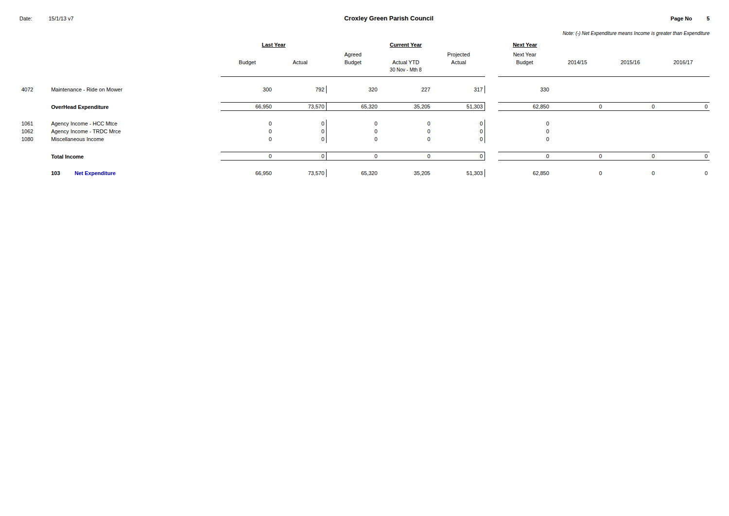Date: 15/1/13 v7 Croxley Green Parish Council Page No5
Note: (-) Net Expenditure means Income is greater than Expenditure
| | | Last Year | Current Year | | Next Year |
| --- | --- | --- | --- | --- | --- |
| | | | | Agreed | | Projected | | Next Year | | | |
| | | Budget | Actual | Budget | Actual YTD | Actual | | Budget | 2014/15 | 2015/16 | 2016/17 |
| | | | | | 30 Nov - Mth 8 | | | | | | |
| 4072 | Maintenance - Ride on Mower | 300 | 792 | 320 | 227 | 317 | | 330 | | | |
| | OverHead Expenditure | 66,950 | 73,570 | 65,320 | 35,205 | 51,303 | | 62,850 | 0 | 0 | 0 |
| 1061 | Agency Income - HCC Mtce | 0 | 0 | 0 | 0 | 0 | | 0 | | | |
| 1062 | Agency Income - TRDC Mrce | 0 | 0 | 0 | 0 | 0 | | 0 | | | |
| 1080 | Miscellaneous Income | 0 | 0 | 0 | 0 | 0 | | 0 | | | |
| | Total Income | 0 | 0 | 0 | 0 | 0 | | 0 | 0 | 0 | 0 |
| | 103 Net Expenditure | 66,950 | 73,570 | 65,320 | 35,205 | 51,303 | | 62,850 | 0 | 0 | 0 |